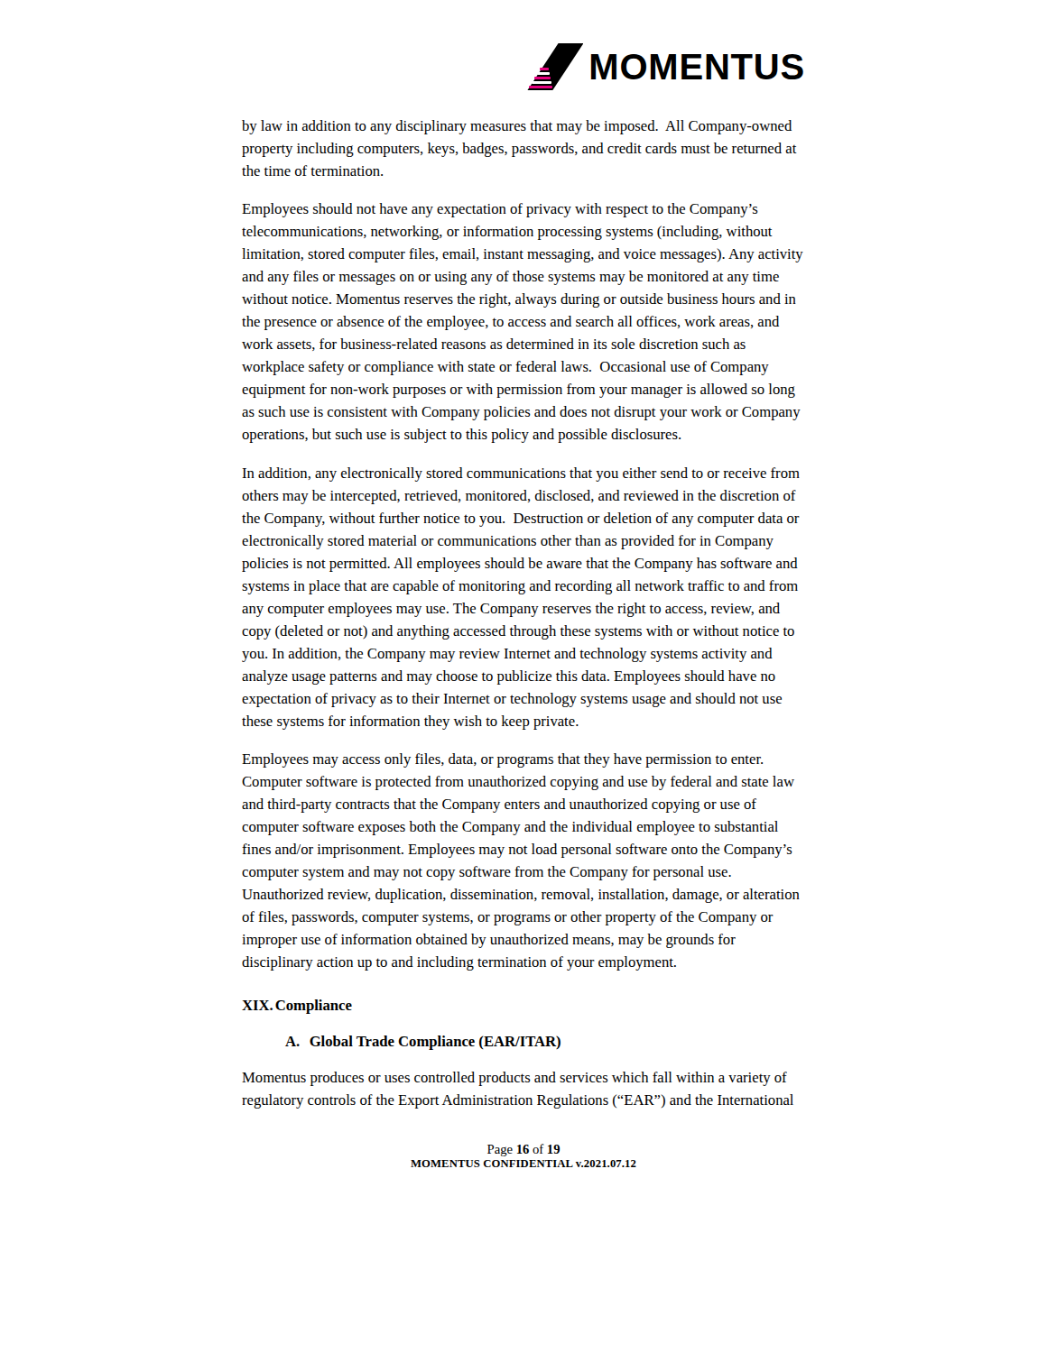MOMENTUS
by law in addition to any disciplinary measures that may be imposed. All Company-owned property including computers, keys, badges, passwords, and credit cards must be returned at the time of termination.
Employees should not have any expectation of privacy with respect to the Company’s telecommunications, networking, or information processing systems (including, without limitation, stored computer files, email, instant messaging, and voice messages). Any activity and any files or messages on or using any of those systems may be monitored at any time without notice. Momentus reserves the right, always during or outside business hours and in the presence or absence of the employee, to access and search all offices, work areas, and work assets, for business-related reasons as determined in its sole discretion such as workplace safety or compliance with state or federal laws. Occasional use of Company equipment for non-work purposes or with permission from your manager is allowed so long as such use is consistent with Company policies and does not disrupt your work or Company operations, but such use is subject to this policy and possible disclosures.
In addition, any electronically stored communications that you either send to or receive from others may be intercepted, retrieved, monitored, disclosed, and reviewed in the discretion of the Company, without further notice to you. Destruction or deletion of any computer data or electronically stored material or communications other than as provided for in Company policies is not permitted. All employees should be aware that the Company has software and systems in place that are capable of monitoring and recording all network traffic to and from any computer employees may use. The Company reserves the right to access, review, and copy (deleted or not) and anything accessed through these systems with or without notice to you. In addition, the Company may review Internet and technology systems activity and analyze usage patterns and may choose to publicize this data. Employees should have no expectation of privacy as to their Internet or technology systems usage and should not use these systems for information they wish to keep private.
Employees may access only files, data, or programs that they have permission to enter. Computer software is protected from unauthorized copying and use by federal and state law and third-party contracts that the Company enters and unauthorized copying or use of computer software exposes both the Company and the individual employee to substantial fines and/or imprisonment. Employees may not load personal software onto the Company’s computer system and may not copy software from the Company for personal use. Unauthorized review, duplication, dissemination, removal, installation, damage, or alteration of files, passwords, computer systems, or programs or other property of the Company or improper use of information obtained by unauthorized means, may be grounds for disciplinary action up to and including termination of your employment.
XIX. Compliance
A. Global Trade Compliance (EAR/ITAR)
Momentus produces or uses controlled products and services which fall within a variety of regulatory controls of the Export Administration Regulations (“EAR”) and the International
Page 16 of 19
MOMENTUS CONFIDENTIAL v.2021.07.12